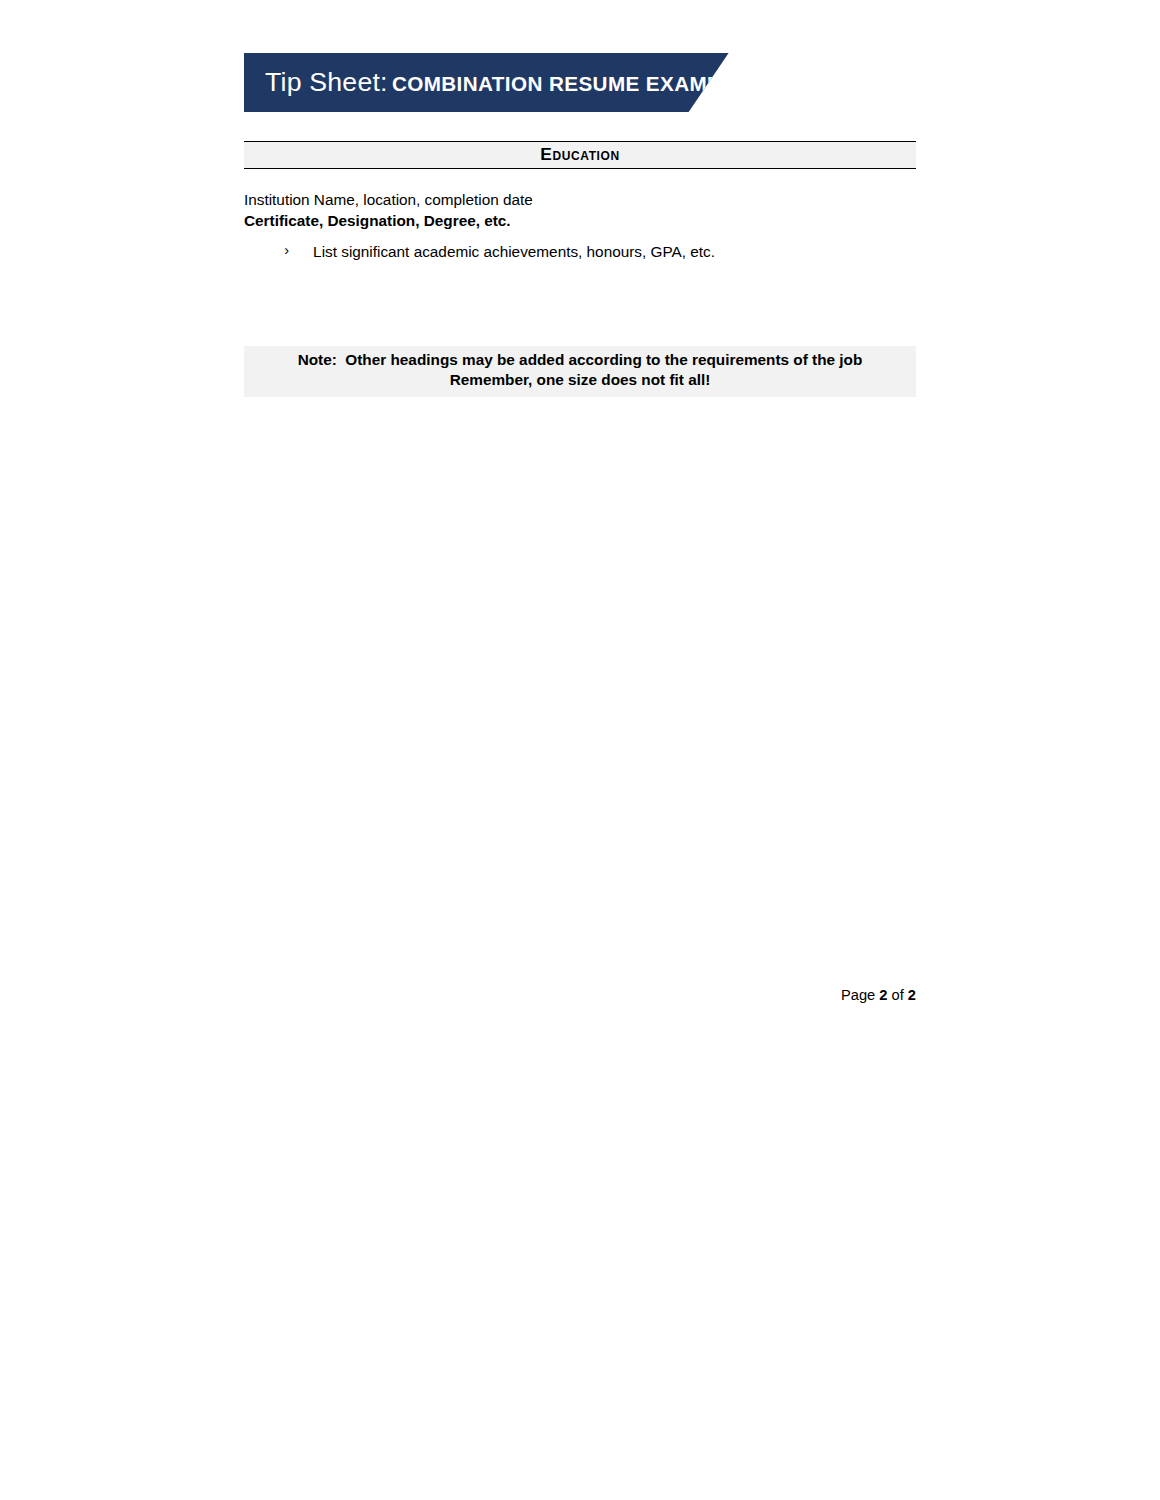Tip Sheet: Combination Resume Example
Education
Institution Name, location, completion date
Certificate, Designation, Degree, etc.
List significant academic achievements, honours, GPA, etc.
Note: Other headings may be added according to the requirements of the job Remember, one size does not fit all!
Page 2 of 2